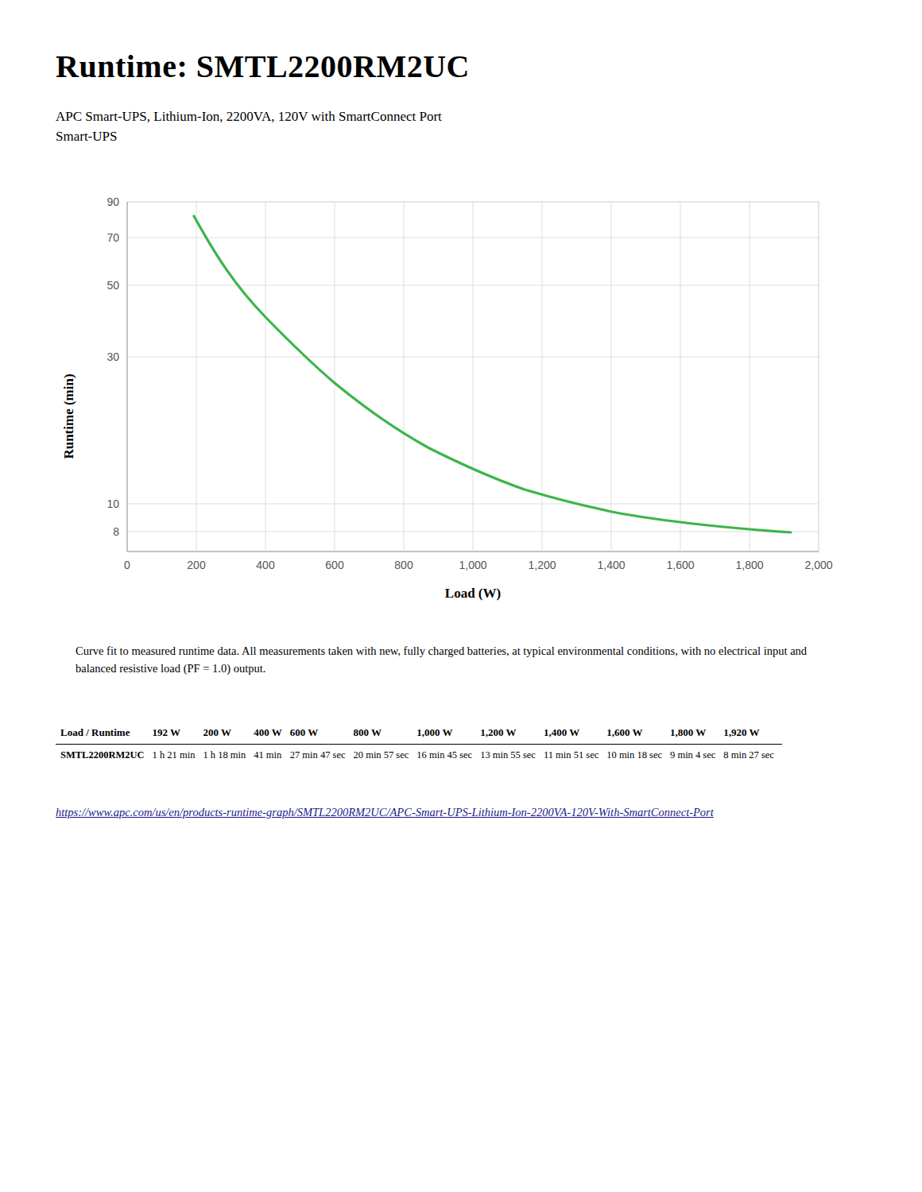Runtime: SMTL2200RM2UC
APC Smart-UPS, Lithium-Ion, 2200VA, 120V with SmartConnect Port
Smart-UPS
Runtime (min) 90 70 50 30 10 8 0 200 400 600 800 1,000 1,200 1,400 1,600 1,800 2,000 Load (W)
Curve fit to measured runtime data. All measurements taken with new, fully charged batteries, at typical environmental conditions, with no electrical input and balanced resistive load (PF = 1.0) output.
| Load / Runtime | 192 W | 200 W | 400 W | 600 W | 800 W | 1,000 W | 1,200 W | 1,400 W | 1,600 W | 1,800 W | 1,920 W |
| --- | --- | --- | --- | --- | --- | --- | --- | --- | --- | --- | --- |
| SMTL2200RM2UC | 1 h 21 min | 1 h 18 min | 41 min | 27 min 47 sec | 20 min 57 sec | 16 min 45 sec | 13 min 55 sec | 11 min 51 sec | 10 min 18 sec | 9 min 4 sec | 8 min 27 sec |
https://www.apc.com/us/en/products-runtime-graph/SMTL2200RM2UC/APC-Smart-UPS-Lithium-Ion-2200VA-120V-With-SmartConnect-Port